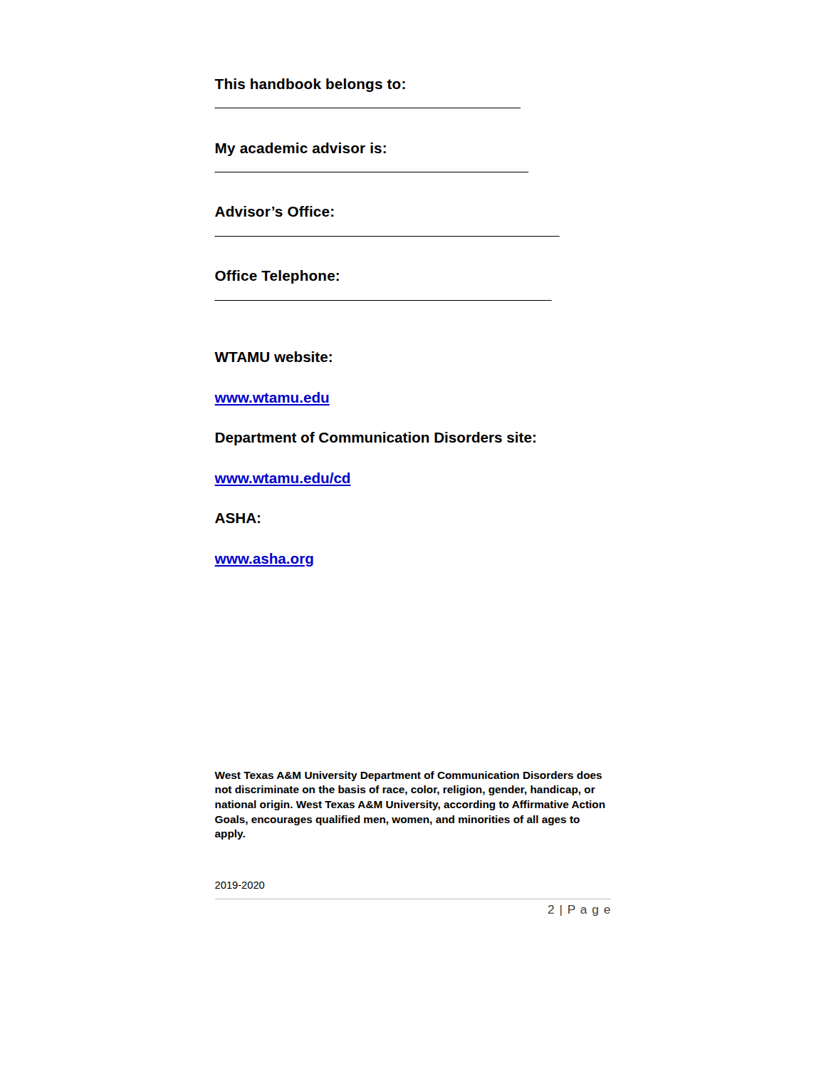This handbook belongs to: _______________________________________
My academic advisor is: ________________________________________
Advisor’s Office: ____________________________________________
Office Telephone: ___________________________________________
WTAMU website:
www.wtamu.edu
Department of Communication Disorders site:
www.wtamu.edu/cd
ASHA:
www.asha.org
West Texas A&M University Department of Communication Disorders does not discriminate on the basis of race, color, religion, gender, handicap, or national origin. West Texas A&M University, according to Affirmative Action Goals, encourages qualified men, women, and minorities of all ages to apply.
2019-2020
2 | P a g e